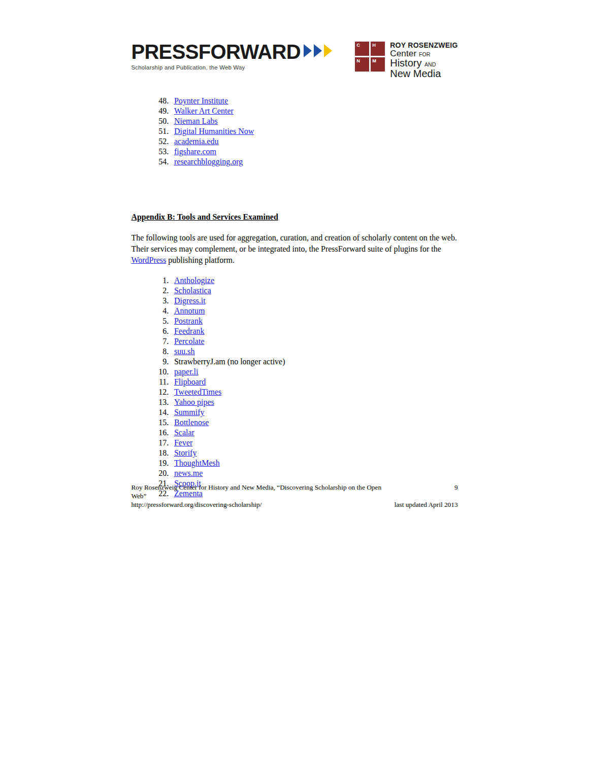Press Forward
Scholarship and Publication, the Web Way
C
H
N
M
ROY ROSENZWEIG
Center FOR
History AND
New Media
48. Poynter Institute
49. Walker Art Center
50. Nieman Labs
51. Digital Humanities Now
52. academia.edu
53. figshare.com
54. researchblogging.org
Appendix B: Tools and Services Examined
The following tools are used for aggregation, curation, and creation of scholarly content on the web. Their services may complement, or be integrated into, the PressForward suite of plugins for the WordPress publishing platform.
1. Anthologize
2. Scholastica
3. Digress.it
4. Annotum
5. Postrank
6. Feedrank
7. Percolate
8. suu.sh
9. StrawberryJ.am (no longer active)
10. paper.li
11. Flipboard
12. TweetedTimes
13. Yahoo pipes
14. Summify
15. Bottlenose
16. Scalar
17. Fever
18. Storify
19. ThoughtMesh
20. news.me
21. Scoop.it
22. Zementa
| Roy Rosenzweig Center for History and New Media, “Discovering Scholarship on the Open Web” | 9 |
| http://pressforward.org/discovering-scholarship/ | last updated April 2013 |